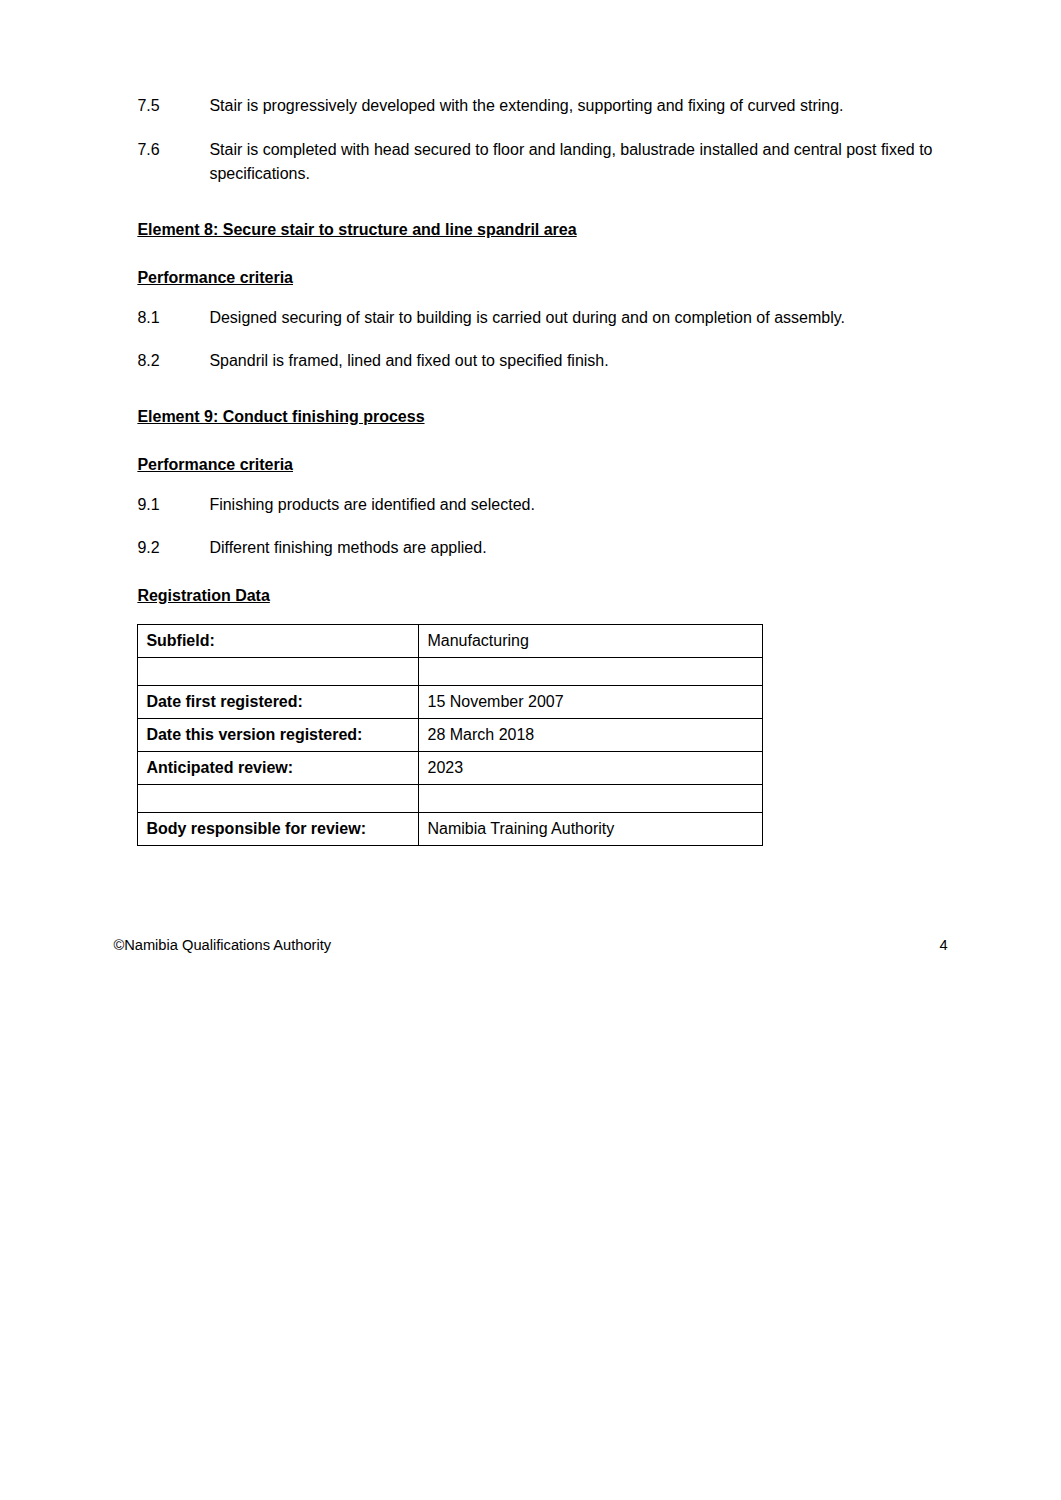7.5
Stair is progressively developed with the extending, supporting and fixing of curved string.
7.6
Stair is completed with head secured to floor and landing, balustrade installed and central post fixed to specifications.
Element 8: Secure stair to structure and line spandril area
Performance criteria
8.1
Designed securing of stair to building is carried out during and on completion of assembly.
8.2
Spandril is framed, lined and fixed out to specified finish.
Element 9: Conduct finishing process
Performance criteria
9.1
Finishing products are identified and selected.
9.2
Different finishing methods are applied.
Registration Data
| Subfield: | Manufacturing |
| Date first registered: | 15 November 2007 |
| Date this version registered: | 28 March 2018 |
| Anticipated review: | 2023 |
| Body responsible for review: | Namibia Training Authority |
©Namibia Qualifications Authority 4